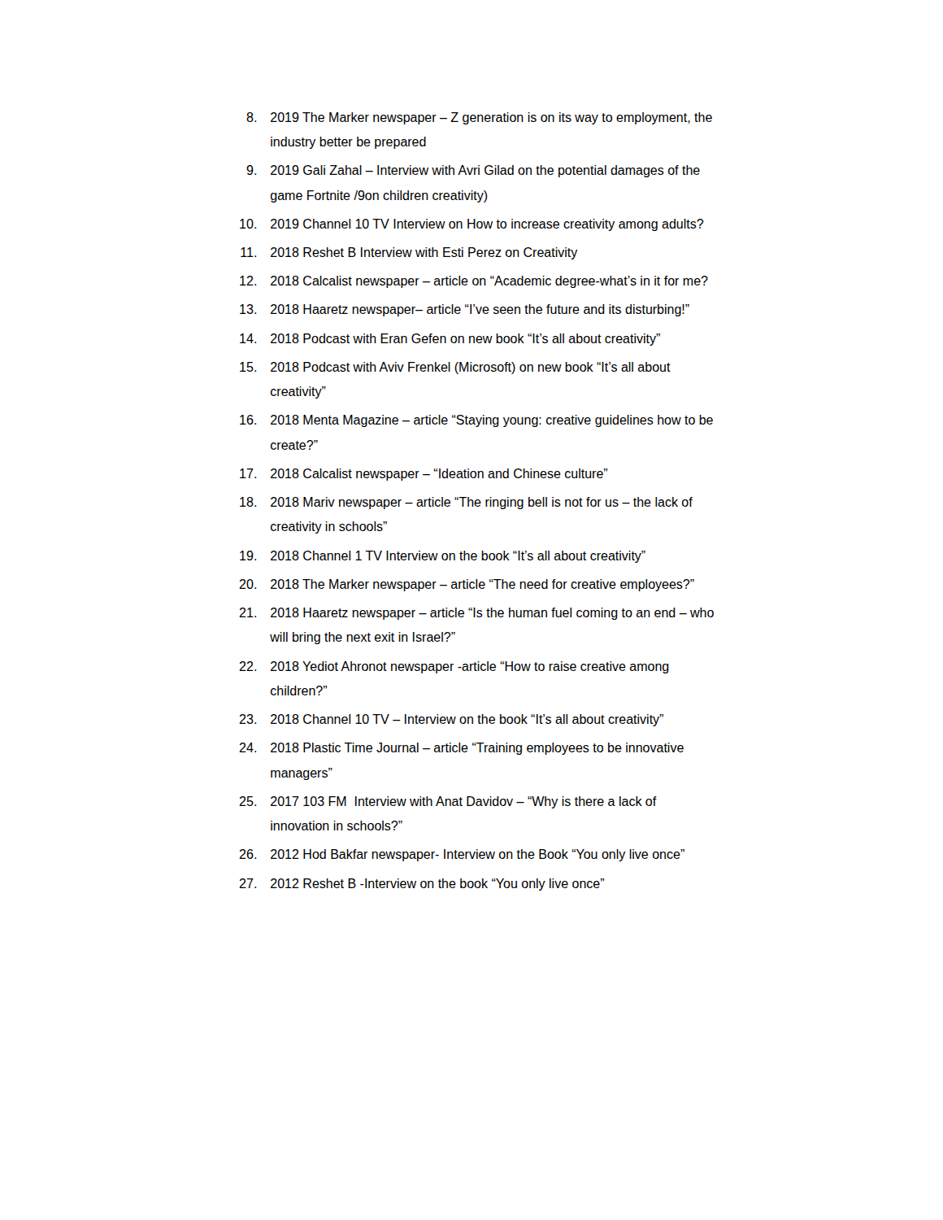2019 The Marker newspaper – Z generation is on its way to employment, the industry better be prepared
2019 Gali Zahal – Interview with Avri Gilad on the potential damages of the game Fortnite /9on children creativity)
2019 Channel 10 TV Interview on How to increase creativity among adults?
2018 Reshet B Interview with Esti Perez on Creativity
2018 Calcalist newspaper – article on “Academic degree-what’s in it for me?
2018 Haaretz newspaper– article “I’ve seen the future and its disturbing!”
2018 Podcast with Eran Gefen on new book “It’s all about creativity”
2018 Podcast with Aviv Frenkel (Microsoft) on new book “It’s all about creativity”
2018 Menta Magazine – article “Staying young: creative guidelines how to be create?”
2018 Calcalist newspaper – “Ideation and Chinese culture”
2018 Mariv newspaper – article “The ringing bell is not for us – the lack of creativity in schools”
2018 Channel 1 TV Interview on the book “It’s all about creativity”
2018 The Marker newspaper – article “The need for creative employees?”
2018 Haaretz newspaper – article “Is the human fuel coming to an end – who will bring the next exit in Israel?”
2018 Yediot Ahronot newspaper -article “How to raise creative among children?”
2018 Channel 10 TV – Interview on the book “It’s all about creativity”
2018 Plastic Time Journal – article “Training employees to be innovative managers”
2017 103 FM Interview with Anat Davidov – “Why is there a lack of innovation in schools?”
2012 Hod Bakfar newspaper- Interview on the Book “You only live once”
2012 Reshet B -Interview on the book “You only live once”